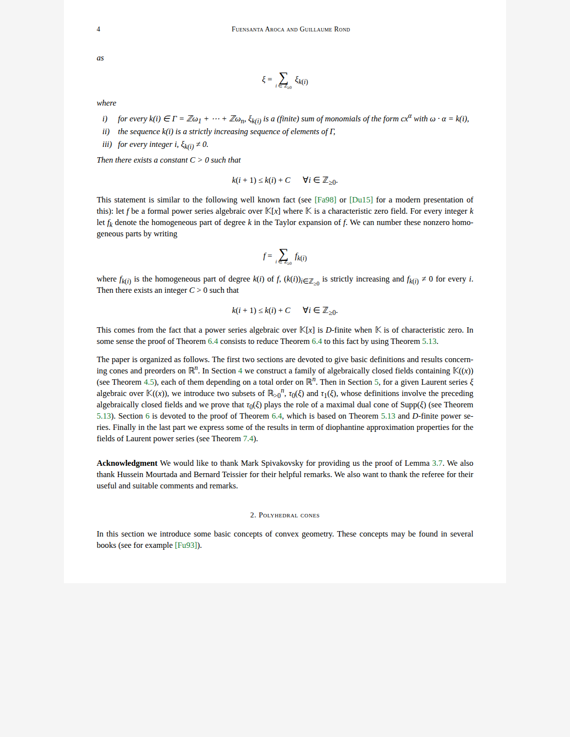4 Fuensanta Aroca and Guillaume Rond
as
ξ = ∑i ∈ ℤ≥0 ξk(i)
where
i) for every k(i) ∈ Γ = ℤω1 + ⋯ + ℤωn, ξk(i) is a (finite) sum of monomials of the form cxα with ω · α = k(i),
ii) the sequence k(i) is a strictly increasing sequence of elements of Γ,
iii) for every integer i, ξk(i) ≠ 0.
Then there exists a constant C > 0 such that
k(i + 1) ≤ k(i) + C ∀i ∈ ℤ≥0.
This statement is similar to the following well known fact (see [Fa98] or [Du15] for a modern presentation of this): let f be a formal power series algebraic over 𝕂[x] where 𝕂 is a characteristic zero field. For every integer k let fk denote the homogeneous part of degree k in the Taylor expansion of f. We can number these nonzero homogeneous parts by writing
f = ∑i ∈ ℤ≥0 fk(i)
where fk(i) is the homogeneous part of degree k(i) of f, (k(i))i∈ℤ≥0 is strictly increasing and fk(i) ≠ 0 for every i. Then there exists an integer C > 0 such that
k(i + 1) ≤ k(i) + C ∀i ∈ ℤ≥0.
This comes from the fact that a power series algebraic over 𝕂[x] is D-finite when 𝕂 is of characteristic zero. In some sense the proof of Theorem 6.4 consists to reduce Theorem 6.4 to this fact by using Theorem 5.13.
The paper is organized as follows. The first two sections are devoted to give basic definitions and results concerning cones and preorders on ℝn. In Section 4 we construct a family of algebraically closed fields containing 𝕂((x)) (see Theorem 4.5), each of them depending on a total order on ℝn. Then in Section 5, for a given Laurent series ξ algebraic over 𝕂((x)), we introduce two subsets of ℝ>0n, τ0(ξ) and τ1(ξ), whose definitions involve the preceding algebraically closed fields and we prove that τ0(ξ) plays the role of a maximal dual cone of Supp(ξ) (see Theorem 5.13). Section 6 is devoted to the proof of Theorem 6.4, which is based on Theorem 5.13 and D-finite power series. Finally in the last part we express some of the results in term of diophantine approximation properties for the fields of Laurent power series (see Theorem 7.4).
Acknowledgment We would like to thank Mark Spivakovsky for providing us the proof of Lemma 3.7. We also thank Hussein Mourtada and Bernard Teissier for their helpful remarks. We also want to thank the referee for their useful and suitable comments and remarks.
2. Polyhedral cones
In this section we introduce some basic concepts of convex geometry. These concepts may be found in several books (see for example [Fu93]).